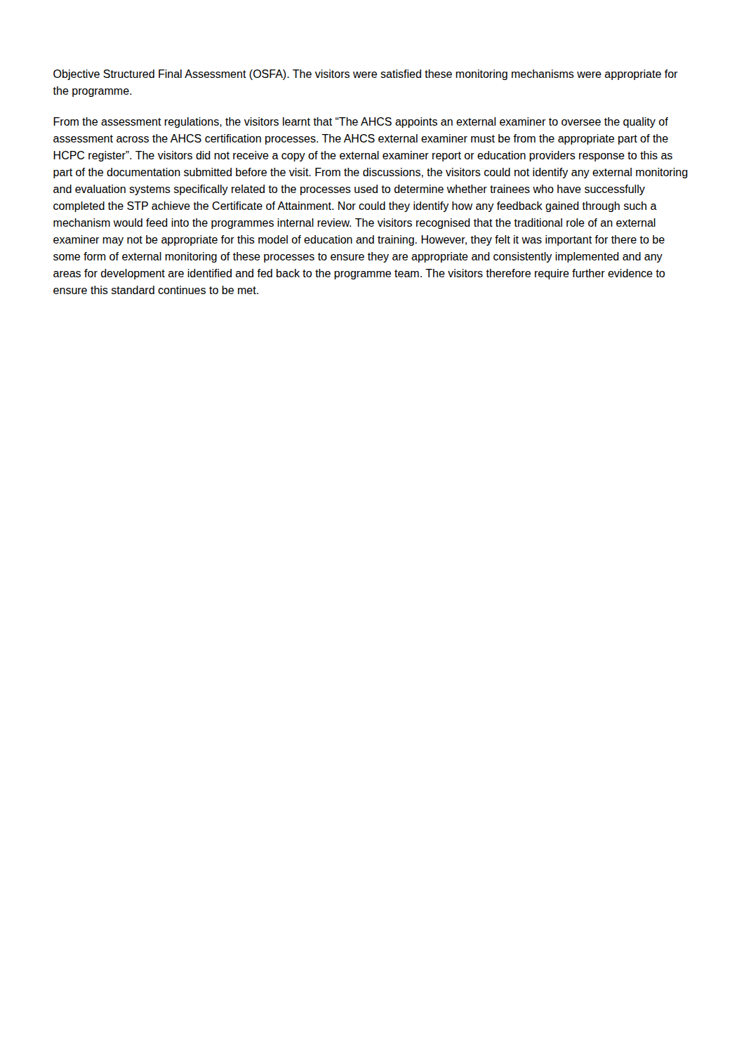Objective Structured Final Assessment (OSFA). The visitors were satisfied these monitoring mechanisms were appropriate for the programme.
From the assessment regulations, the visitors learnt that “The AHCS appoints an external examiner to oversee the quality of assessment across the AHCS certification processes. The AHCS external examiner must be from the appropriate part of the HCPC register”. The visitors did not receive a copy of the external examiner report or education providers response to this as part of the documentation submitted before the visit. From the discussions, the visitors could not identify any external monitoring and evaluation systems specifically related to the processes used to determine whether trainees who have successfully completed the STP achieve the Certificate of Attainment. Nor could they identify how any feedback gained through such a mechanism would feed into the programmes internal review. The visitors recognised that the traditional role of an external examiner may not be appropriate for this model of education and training. However, they felt it was important for there to be some form of external monitoring of these processes to ensure they are appropriate and consistently implemented and any areas for development are identified and fed back to the programme team. The visitors therefore require further evidence to ensure this standard continues to be met.